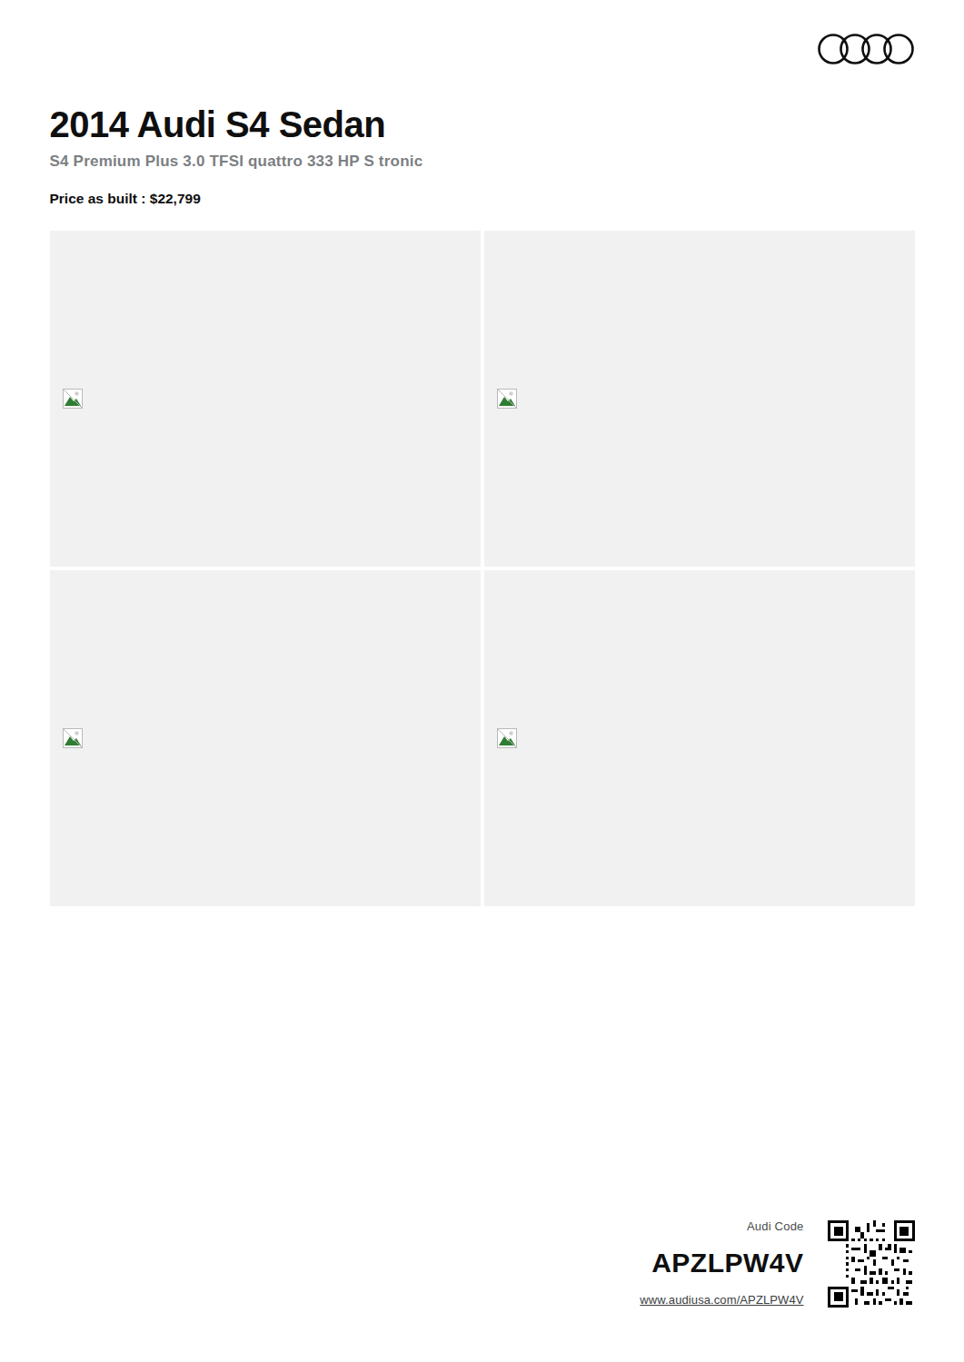2014 Audi S4 Sedan
S4 Premium Plus 3.0 TFSI quattro 333 HP S tronic
Price as built : $22,799
Audi Code
APZLPW4V
www.audiusa.com/APZLPW4V